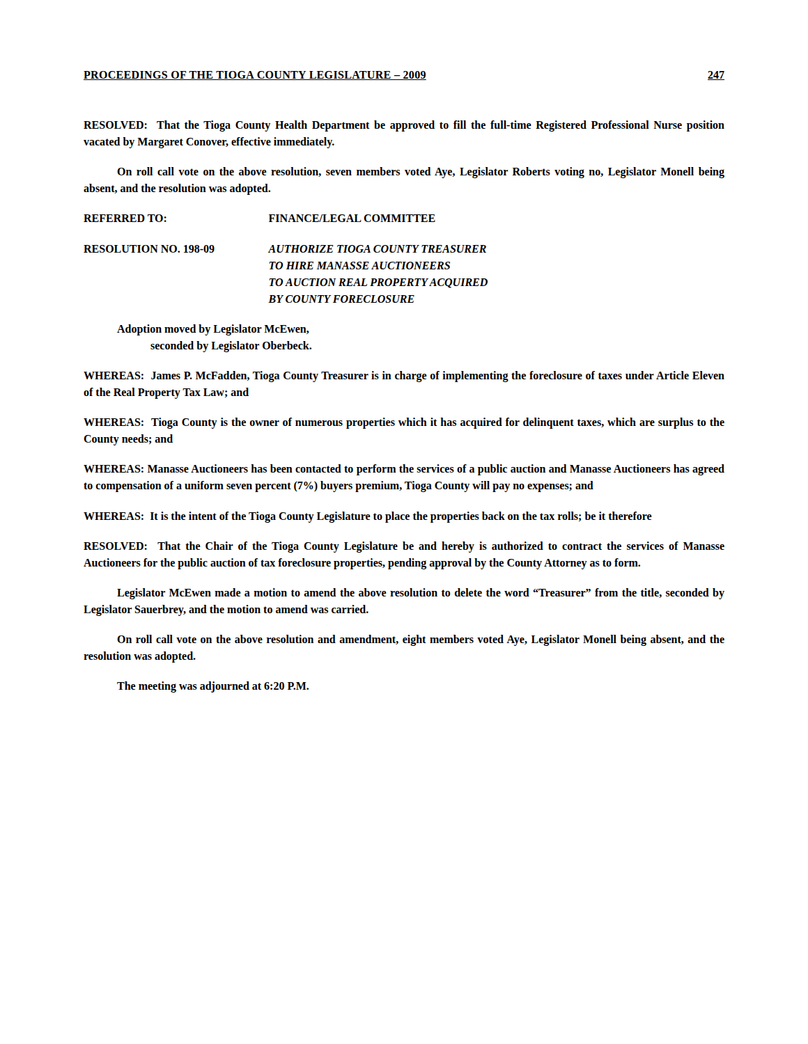PROCEEDINGS OF THE TIOGA COUNTY LEGISLATURE – 2009 247
RESOLVED: That the Tioga County Health Department be approved to fill the full-time Registered Professional Nurse position vacated by Margaret Conover, effective immediately.
On roll call vote on the above resolution, seven members voted Aye, Legislator Roberts voting no, Legislator Monell being absent, and the resolution was adopted.
REFERRED TO: FINANCE/LEGAL COMMITTEE
RESOLUTION NO. 198-09 AUTHORIZE TIOGA COUNTY TREASURER
TO HIRE MANASSE AUCTIONEERS
TO AUCTION REAL PROPERTY ACQUIRED
BY COUNTY FORECLOSURE
Adoption moved by Legislator McEwen,
seconded by Legislator Oberbeck.
WHEREAS: James P. McFadden, Tioga County Treasurer is in charge of implementing the foreclosure of taxes under Article Eleven of the Real Property Tax Law; and
WHEREAS: Tioga County is the owner of numerous properties which it has acquired for delinquent taxes, which are surplus to the County needs; and
WHEREAS: Manasse Auctioneers has been contacted to perform the services of a public auction and Manasse Auctioneers has agreed to compensation of a uniform seven percent (7%) buyers premium, Tioga County will pay no expenses; and
WHEREAS: It is the intent of the Tioga County Legislature to place the properties back on the tax rolls; be it therefore
RESOLVED: That the Chair of the Tioga County Legislature be and hereby is authorized to contract the services of Manasse Auctioneers for the public auction of tax foreclosure properties, pending approval by the County Attorney as to form.
Legislator McEwen made a motion to amend the above resolution to delete the word “Treasurer” from the title, seconded by Legislator Sauerbrey, and the motion to amend was carried.
On roll call vote on the above resolution and amendment, eight members voted Aye, Legislator Monell being absent, and the resolution was adopted.
The meeting was adjourned at 6:20 P.M.